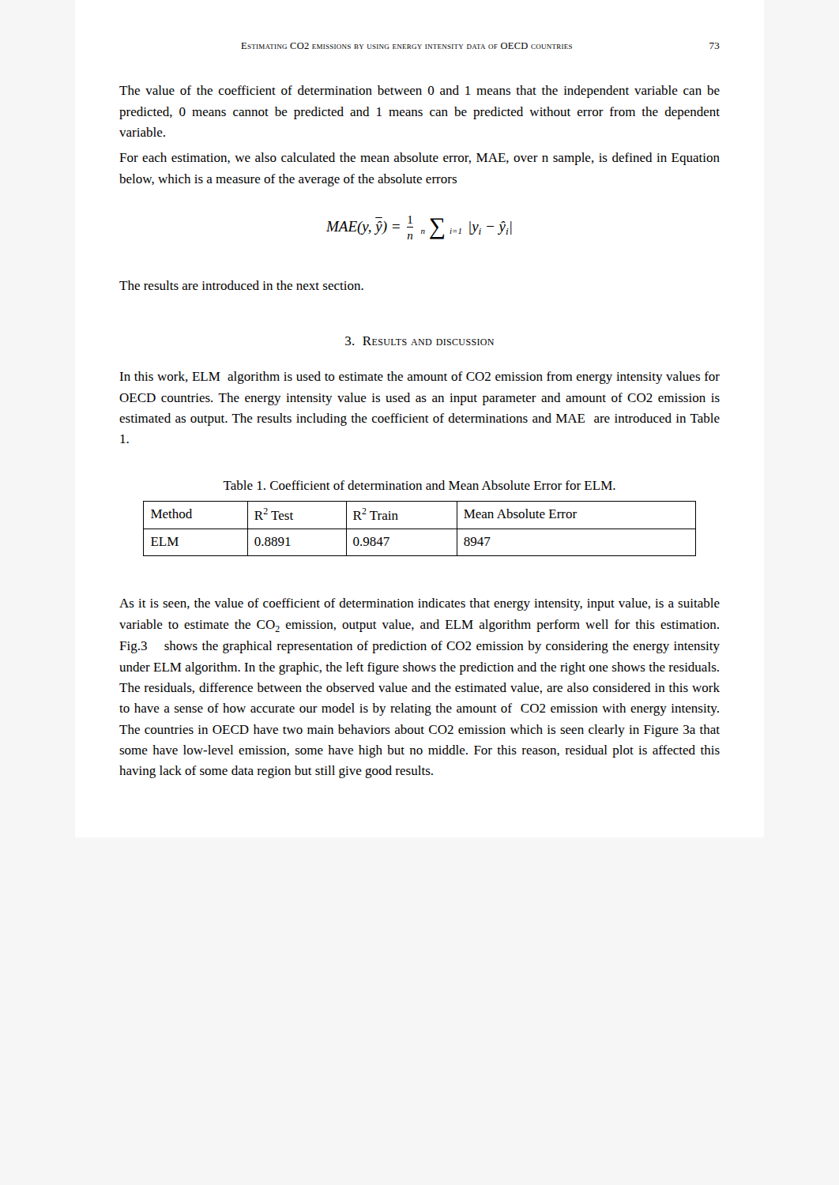Estimating CO2 emissions by using energy intensity data of OECD countries 73
The value of the coefficient of determination between 0 and 1 means that the independent variable can be predicted, 0 means cannot be predicted and 1 means can be predicted without error from the dependent variable.
For each estimation, we also calculated the mean absolute error, MAE, over n sample, is defined in Equation below, which is a measure of the average of the absolute errors
MAE(y, ŷ) = 1 n n ∑ i=1 |yi − ŷi|
The results are introduced in the next section.
3. Results and discussion
In this work, ELM algorithm is used to estimate the amount of CO2 emission from energy intensity values for OECD countries. The energy intensity value is used as an input parameter and amount of CO2 emission is estimated as output. The results including the coefficient of determinations and MAE are introduced in Table 1.
Table 1. Coefficient of determination and Mean Absolute Error for ELM.
| Method | R 2 Test | R 2 Train | Mean Absolute Error |
| --- | --- | --- | --- |
| ELM | 0.8891 | 0.9847 | 8947 |
As it is seen, the value of coefficient of determination indicates that energy intensity, input value, is a suitable variable to estimate the CO2 emission, output value, and ELM algorithm perform well for this estimation. Fig.3 shows the graphical representation of prediction of CO2 emission by considering the energy intensity under ELM algorithm. In the graphic, the left figure shows the prediction and the right one shows the residuals. The residuals, difference between the observed value and the estimated value, are also considered in this work to have a sense of how accurate our model is by relating the amount of CO2 emission with energy intensity. The countries in OECD have two main behaviors about CO2 emission which is seen clearly in Figure 3a that some have low-level emission, some have high but no middle. For this reason, residual plot is affected this having lack of some data region but still give good results.